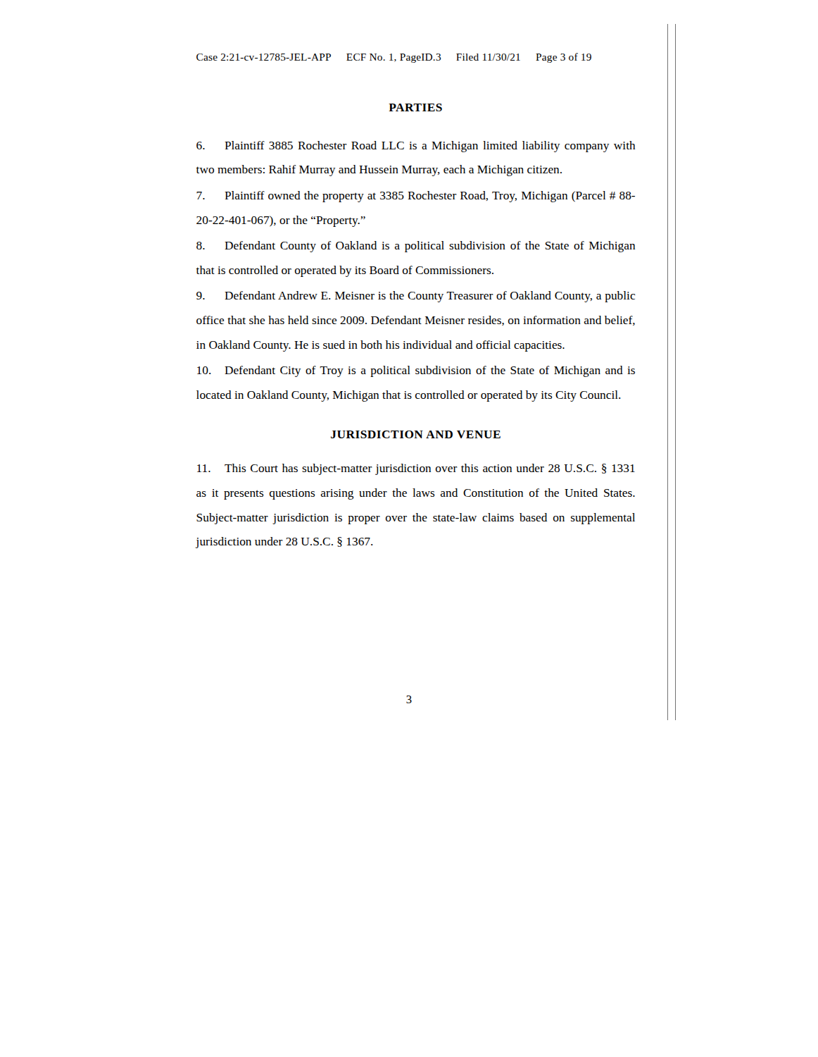Case 2:21-cv-12785-JEL-APP ECF No. 1, PageID.3 Filed 11/30/21 Page 3 of 19
PARTIES
6. Plaintiff 3885 Rochester Road LLC is a Michigan limited liability company with two members: Rahif Murray and Hussein Murray, each a Michigan citizen.
7. Plaintiff owned the property at 3385 Rochester Road, Troy, Michigan (Parcel # 88-20-22-401-067), or the “Property.”
8. Defendant County of Oakland is a political subdivision of the State of Michigan that is controlled or operated by its Board of Commissioners.
9. Defendant Andrew E. Meisner is the County Treasurer of Oakland County, a public office that she has held since 2009. Defendant Meisner resides, on information and belief, in Oakland County. He is sued in both his individual and official capacities.
10. Defendant City of Troy is a political subdivision of the State of Michigan and is located in Oakland County, Michigan that is controlled or operated by its City Council.
JURISDICTION AND VENUE
11. This Court has subject-matter jurisdiction over this action under 28 U.S.C. § 1331 as it presents questions arising under the laws and Constitution of the United States. Subject-matter jurisdiction is proper over the state-law claims based on supplemental jurisdiction under 28 U.S.C. § 1367.
3